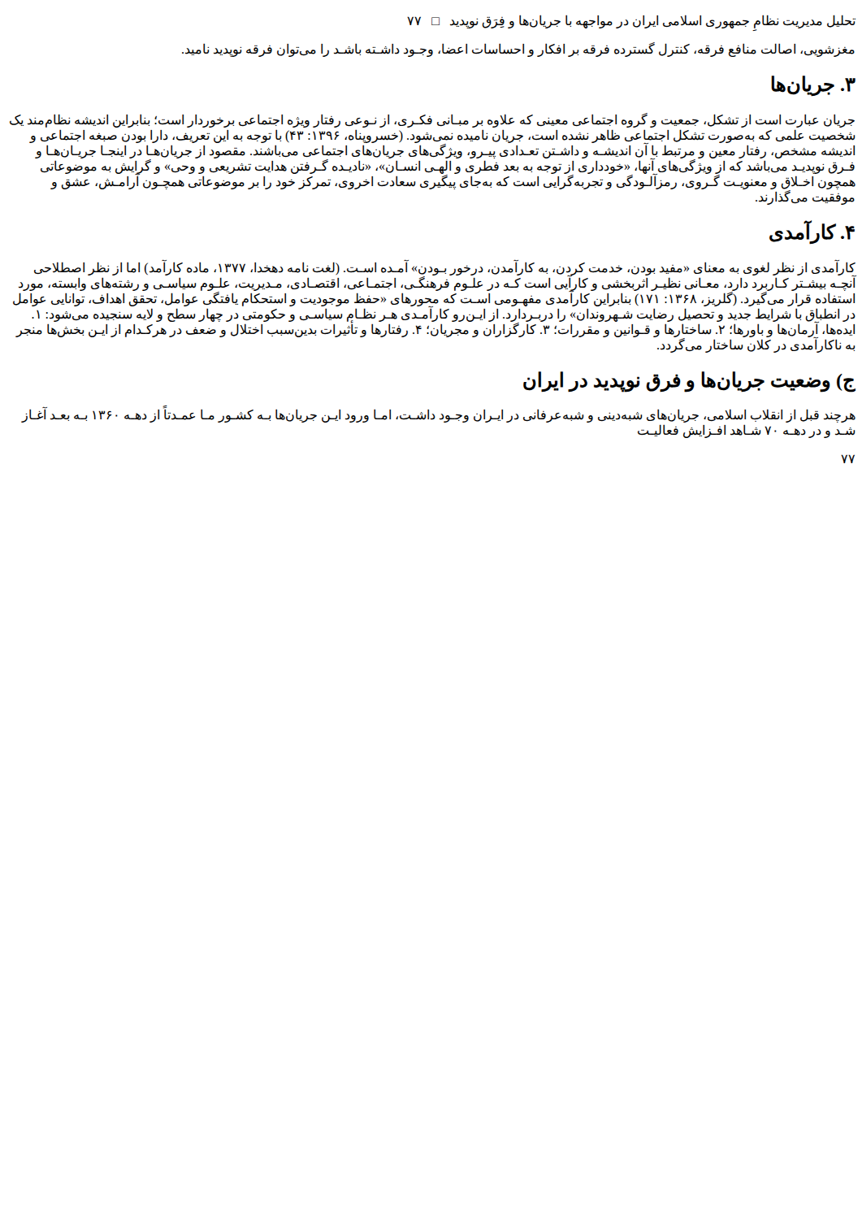تحلیل مدیریت نظامِ جمهوری اسلامی ایران در مواجهه با جریان‌ها و فِرَق نوپدید □ ۷۷
مغزشویی، اصالت منافع فرقه، کنترل گسترده فرقه بر افکار و احساسات اعضا، وجـود داشـته باشـد را می‌توان فرقه نوپدید نامید.
۳. جریان‌ها
جریان عبارت است از تشکل، جمعیت و گروه اجتماعی معینی که علاوه بر مبـانی فکـری، از نـوعی رفتار ویژه اجتماعی برخوردار است؛ بنابراین اندیشه نظام‌مند یک شخصیت علمی که به‌صورت تشکل اجتماعی ظاهر نشده است، جریان نامیده نمی‌شود. (خسروپناه، ۱۳۹۶: ۴۳) با توجه به این تعریف، دارا بودن صبغه اجتماعی و اندیشه مشخص، رفتار معین و مرتبط با آن اندیشـه و داشـتن تعـدادی پیـرو، ویژگی‌های جریان‌های اجتماعی می‌باشند. مقصود از جریان‌هـا در اینجـا جریـان‌هـا و فـرق نوپدیـد می‌باشد که از ویژگی‌های آنها، «خودداری از توجه به بعد فطری و الهـی انسـان»، «نادیـده گـرفتن هدایت تشریعی و وحی» و گرایش به موضوعاتی همچون اخـلاق و معنویـت گـروی، رمزآلـودگی و تجربه‌گرایی است که به‌جای پیگیری سعادت اخروی، تمرکز خود را بر موضوعاتی همچـون آرامـش، عشق و موفقیت می‌گذارند.
۴. کارآمدی
کارآمدی از نظر لغوی به معنای «مفید بودن، خدمت کردن، به کارآمدن، درخور بـودن» آمـده اسـت. (لغت نامه دهخدا، ۱۳۷۷، ماده کارآمد) اما از نظر اصطلاحی آنچـه بیشـتر کـاربرد دارد، معـانی نظیـر اثربخشی و کارآیی است کـه در علـوم فرهنگـی، اجتمـاعی، اقتصـادی، مـدیریت، علـوم سیاسـی و رشته‌های وابسته، مورد استفاده قرار می‌گیرد. (گلریز، ۱۳۶۸: ۱۷۱) بنابراین کارآمدی مفهـومی اسـت که محورهای «حفظ موجودیت و استحکام یافتگی عوامل، تحقق اهداف، توانایی عوامل در انطباق با شرایط جدید و تحصیل رضایت شـهروندان» را دربـردارد. از ایـن‌رو کارآمـدی هـر نظـام سیاسـی و حکومتی در چهار سطح و لایه سنجیده می‌شود: ۱. ایده‌ها، آرمان‌ها و باورها؛ ۲. ساختارها و قـوانین و مقررات؛ ۳. کارگزاران و مجریان؛ ۴. رفتارها و تأثیرات بدین‌سبب اختلال و ضعف در هرکـدام از ایـن بخش‌ها منجر به ناکارآمدی در کلان ساختار می‌گردد.
ج) وضعیت جریان‌ها و فرق نوپدید در ایران
هرچند قبل از انقلاب اسلامی، جریان‌های شبه‌دینی و شبه‌عرفانی در ایـران وجـود داشـت، امـا ورود ایـن جریان‌ها بـه کشـور مـا عمـدتاً از دهـه ۱۳۶۰ بـه بعـد آغـاز شـد و در دهـه ۷۰ شـاهد افـزایش فعالیـت
۷۷